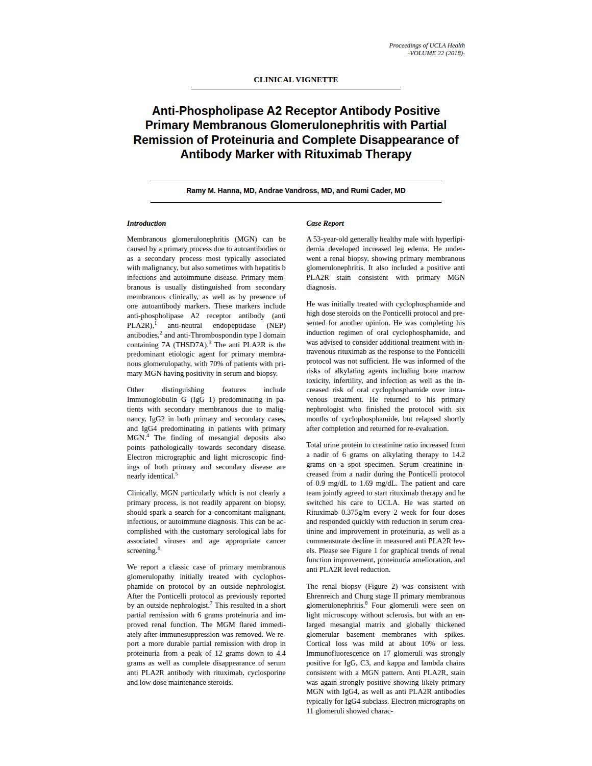Proceedings of UCLA Health -VOLUME 22 (2018)-
CLINICAL VIGNETTE
Anti-Phospholipase A2 Receptor Antibody Positive Primary Membranous Glomerulonephritis with Partial Remission of Proteinuria and Complete Disappearance of Antibody Marker with Rituximab Therapy
Ramy M. Hanna, MD, Andrae Vandross, MD, and Rumi Cader, MD
Introduction
Membranous glomerulonephritis (MGN) can be caused by a primary process due to autoantibodies or as a secondary process most typically associated with malignancy, but also sometimes with hepatitis b infections and autoimmune disease. Primary membranous is usually distinguished from secondary membranous clinically, as well as by presence of one autoantibody markers. These markers include anti-phospholipase A2 receptor antibody (anti PLA2R),1 anti-neutral endopeptidase (NEP) antibodies,2 and anti-Thrombospondin type I domain containing 7A (THSD7A).3 The anti PLA2R is the predominant etiologic agent for primary membranous glomerulopathy, with 70% of patients with primary MGN having positivity in serum and biopsy.
Other distinguishing features include Immunoglobulin G (IgG 1) predominating in patients with secondary membranous due to malignancy, IgG2 in both primary and secondary cases, and IgG4 predominating in patients with primary MGN.4 The finding of mesangial deposits also points pathologically towards secondary disease. Electron micrographic and light microscopic findings of both primary and secondary disease are nearly identical.5
Clinically, MGN particularly which is not clearly a primary process, is not readily apparent on biopsy, should spark a search for a concomitant malignant, infectious, or autoimmune diagnosis. This can be accomplished with the customary serological labs for associated viruses and age appropriate cancer screening.6
We report a classic case of primary membranous glomerulopathy initially treated with cyclophosphamide on protocol by an outside nephrologist. After the Ponticelli protocol as previously reported by an outside nephrologist.7 This resulted in a short partial remission with 6 grams proteinuria and improved renal function. The MGM flared immediately after immunesuppression was removed. We report a more durable partial remission with drop in proteinuria from a peak of 12 grams down to 4.4 grams as well as complete disappearance of serum anti PLA2R antibody with rituximab, cyclosporine and low dose maintenance steroids.
Case Report
A 53-year-old generally healthy male with hyperlipidemia developed increased leg edema. He underwent a renal biopsy, showing primary membranous glomerulonephritis. It also included a positive anti PLA2R stain consistent with primary MGN diagnosis.
He was initially treated with cyclophosphamide and high dose steroids on the Ponticelli protocol and presented for another opinion. He was completing his induction regimen of oral cyclophosphamide, and was advised to consider additional treatment with intravenous rituximab as the response to the Ponticelli protocol was not sufficient. He was informed of the risks of alkylating agents including bone marrow toxicity, infertility, and infection as well as the increased risk of oral cyclophosphamide over intravenous treatment. He returned to his primary nephrologist who finished the protocol with six months of cyclophosphamide, but relapsed shortly after completion and returned for re-evaluation.
Total urine protein to creatinine ratio increased from a nadir of 6 grams on alkylating therapy to 14.2 grams on a spot specimen. Serum creatinine increased from a nadir during the Ponticelli protocol of 0.9 mg/dL to 1.69 mg/dL. The patient and care team jointly agreed to start rituximab therapy and he switched his care to UCLA. He was started on Rituximab 0.375g/m every 2 week for four doses and responded quickly with reduction in serum creatinine and improvement in proteinuria, as well as a commensurate decline in measured anti PLA2R levels. Please see Figure 1 for graphical trends of renal function improvement, proteinuria amelioration, and anti PLA2R level reduction.
The renal biopsy (Figure 2) was consistent with Ehrenreich and Churg stage II primary membranous glomerulonephritis.8 Four glomeruli were seen on light microscopy without sclerosis, but with an enlarged mesangial matrix and globally thickened glomerular basement membranes with spikes. Cortical loss was mild at about 10% or less. Immunofluorescence on 17 glomeruli was strongly positive for IgG, C3, and kappa and lambda chains consistent with a MGN pattern. Anti PLA2R, stain was again strongly positive showing likely primary MGN with IgG4, as well as anti PLA2R antibodies typically for IgG4 subclass. Electron micrographs on 11 glomeruli showed charac-